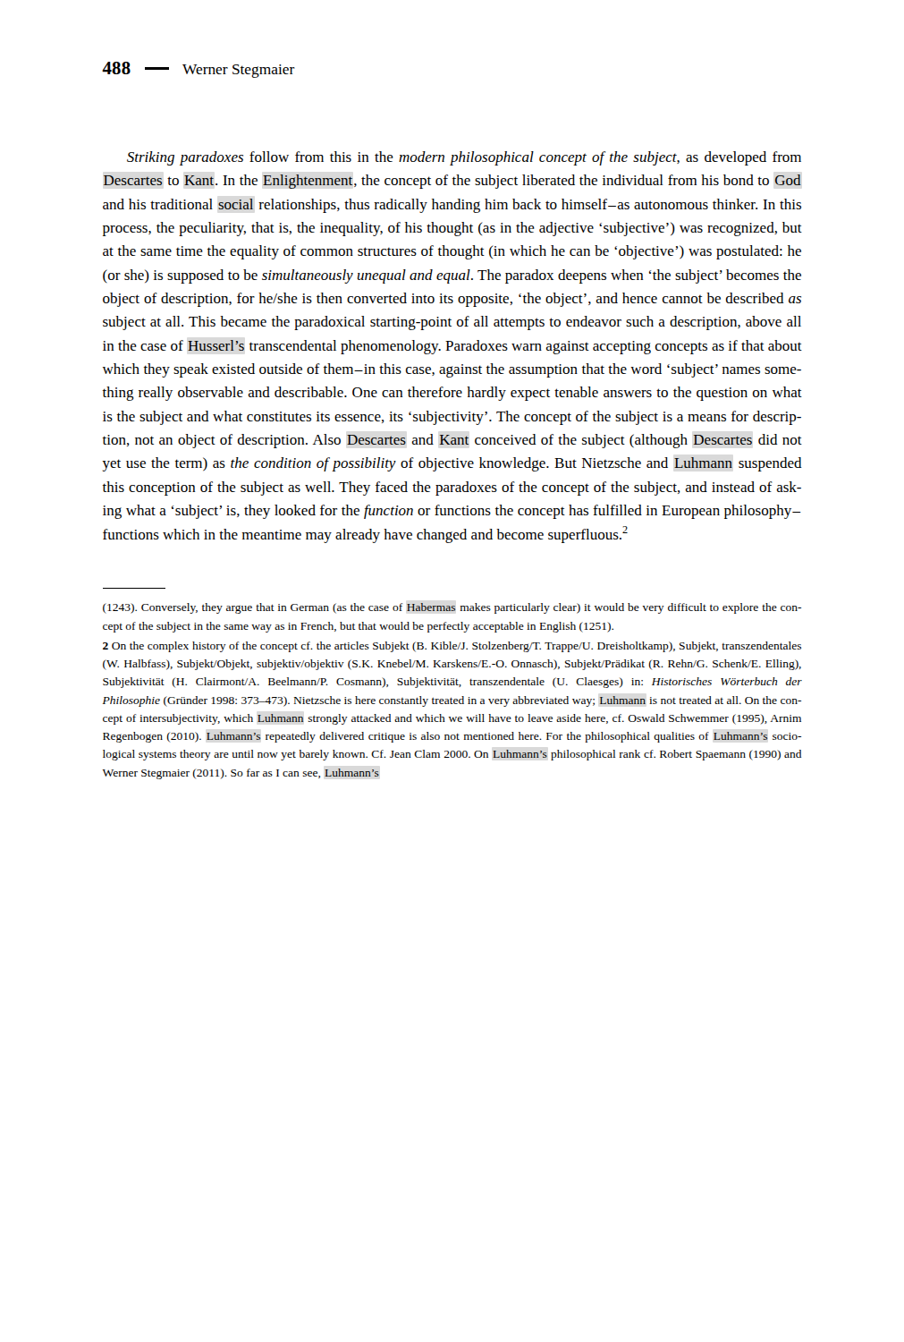488 Werner Stegmaier
Striking paradoxes follow from this in the modern philosophical concept of the subject, as developed from Descartes to Kant. In the Enlightenment, the concept of the subject liberated the individual from his bond to God and his traditional social relationships, thus radically handing him back to himself – as autonomous thinker. In this process, the peculiarity, that is, the inequality, of his thought (as in the adjective ‘subjective’) was recognized, but at the same time the equality of common structures of thought (in which he can be ‘objective’) was postulated: he (or she) is supposed to be simultaneously unequal and equal. The paradox deepens when ‘the subject’ becomes the object of description, for he/she is then converted into its opposite, ‘the object’, and hence cannot be described as subject at all. This became the paradoxical starting-point of all attempts to endeavor such a description, above all in the case of Husserl’s transcendental phenomenology. Paradoxes warn against accepting concepts as if that about which they speak existed outside of them – in this case, against the assumption that the word ‘subject’ names something really observable and describable. One can therefore hardly expect tenable answers to the question on what is the subject and what constitutes its essence, its ‘subjectivity’. The concept of the subject is a means for description, not an object of description. Also Descartes and Kant conceived of the subject (although Descartes did not yet use the term) as the condition of possibility of objective knowledge. But Nietzsche and Luhmann suspended this conception of the subject as well. They faced the paradoxes of the concept of the subject, and instead of asking what a ‘subject’ is, they looked for the function or functions the concept has fulfilled in European philosophy – functions which in the meantime may already have changed and become superfluous.2
(1243). Conversely, they argue that in German (as the case of Habermas makes particularly clear) it would be very difficult to explore the concept of the subject in the same way as in French, but that would be perfectly acceptable in English (1251).
2 On the complex history of the concept cf. the articles Subjekt (B. Kible/J. Stolzenberg/T. Trappe/U. Dreisholtkamp), Subjekt, transzendentales (W. Halbfass), Subjekt/Objekt, subjektiv/objektiv (S.K. Knebel/M. Karskens/E.-O. Onnasch), Subjekt/Prädikat (R. Rehn/G. Schenk/E. Elling), Subjektivität (H. Clairmont/A. Beelmann/P. Cosmann), Subjektivität, transzendentale (U. Claesges) in: Historisches Wörterbuch der Philosophie (Gründer 1998: 373–473). Nietzsche is here constantly treated in a very abbreviated way; Luhmann is not treated at all. On the concept of intersubjectivity, which Luhmann strongly attacked and which we will have to leave aside here, cf. Oswald Schwemmer (1995), Arnim Regenbogen (2010). Luhmann’s repeatedly delivered critique is also not mentioned here. For the philosophical qualities of Luhmann’s sociological systems theory are until now yet barely known. Cf. Jean Clam 2000. On Luhmann’s philosophical rank cf. Robert Spaemann (1990) and Werner Stegmaier (2011). So far as I can see, Luhmann’s